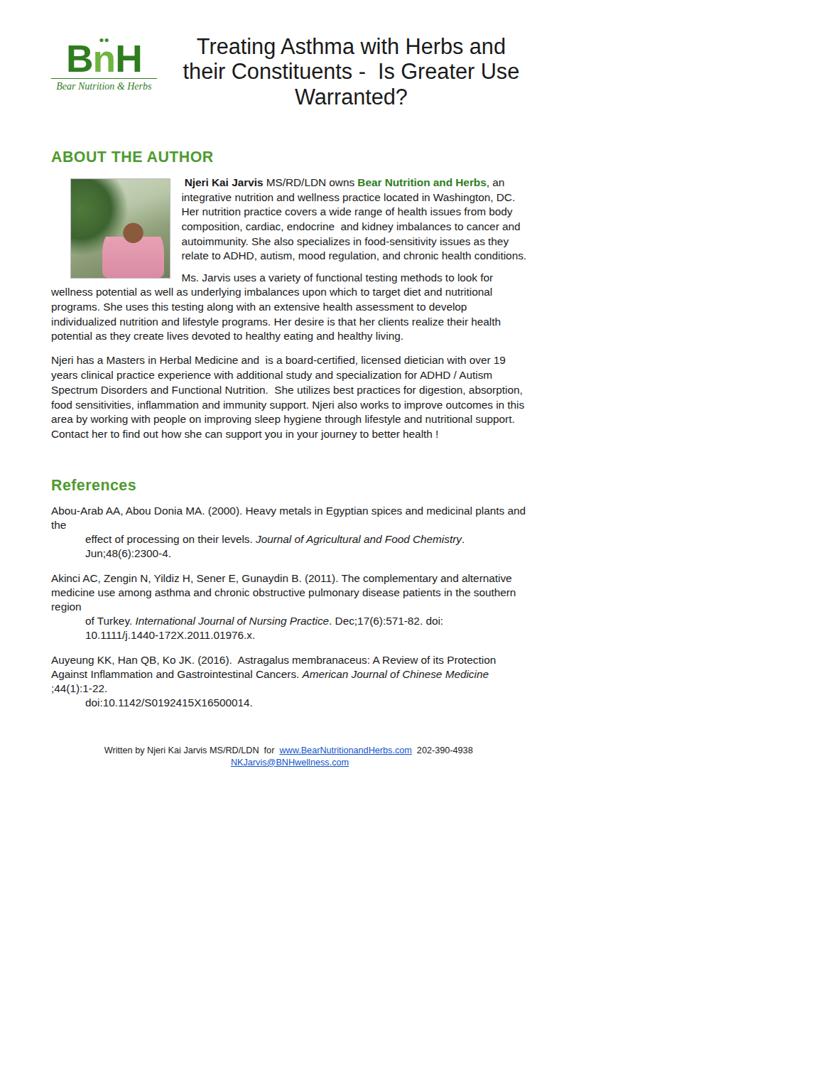●● Bn H
Bear Nutrition & Herbs
Treating Asthma with Herbs and their Constituents - Is Greater Use Warranted?
ABOUT THE AUTHOR
Njeri Kai Jarvis MS/RD/LDN owns Bear Nutrition and Herbs, an integrative nutrition and wellness practice located in Washington, DC. Her nutrition practice covers a wide range of health issues from body composition, cardiac, endocrine and kidney imbalances to cancer and autoimmunity. She also specializes in food-sensitivity issues as they relate to ADHD, autism, mood regulation, and chronic health conditions.
Ms. Jarvis uses a variety of functional testing methods to look for wellness potential as well as underlying imbalances upon which to target diet and nutritional programs. She uses this testing along with an extensive health assessment to develop individualized nutrition and lifestyle programs. Her desire is that her clients realize their health potential as they create lives devoted to healthy eating and healthy living.
Njeri has a Masters in Herbal Medicine and is a board-certified, licensed dietician with over 19 years clinical practice experience with additional study and specialization for ADHD / Autism Spectrum Disorders and Functional Nutrition. She utilizes best practices for digestion, absorption, food sensitivities, inflammation and immunity support. Njeri also works to improve outcomes in this area by working with people on improving sleep hygiene through lifestyle and nutritional support. Contact her to find out how she can support you in your journey to better health !
References
Abou-Arab AA, Abou Donia MA. (2000). Heavy metals in Egyptian spices and medicinal plants and the effect of processing on their levels. Journal of Agricultural and Food Chemistry. Jun;48(6):2300-4.
Akinci AC, Zengin N, Yildiz H, Sener E, Gunaydin B. (2011). The complementary and alternative medicine use among asthma and chronic obstructive pulmonary disease patients in the southern region of Turkey. International Journal of Nursing Practice. Dec;17(6):571-82. doi: 10.1111/j.1440-172X.2011.01976.x.
Auyeung KK, Han QB, Ko JK. (2016). Astragalus membranaceus: A Review of its Protection Against Inflammation and Gastrointestinal Cancers. American Journal of Chinese Medicine ;44(1):1-22. doi:10.1142/S0192415X16500014.
Written by Njeri Kai Jarvis MS/RD/LDN for www.BearNutritionandHerbs.com 202-390-4938 NKJarvis@BNHwellness.com